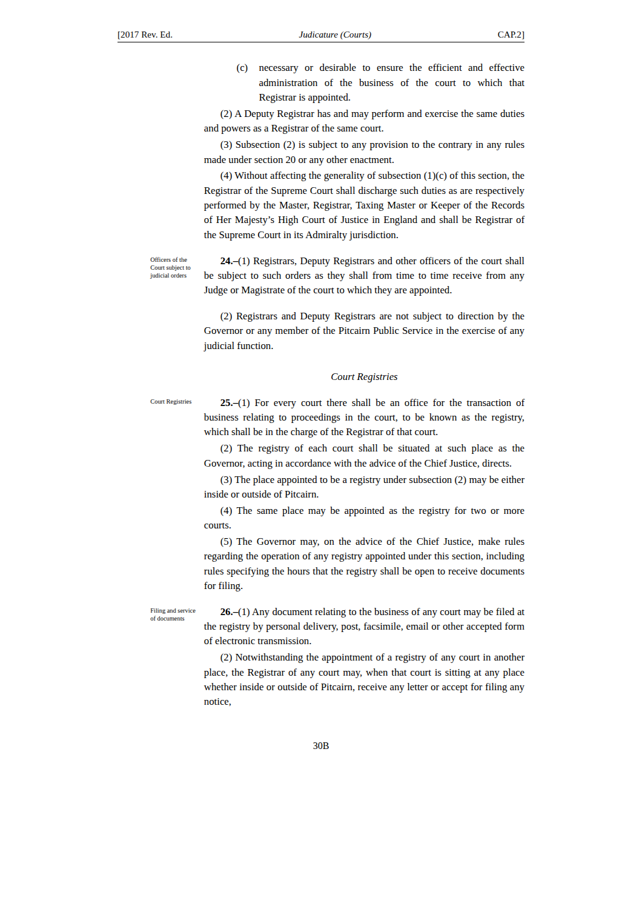[2017 Rev. Ed. Judicature (Courts) CAP.2]
(c) necessary or desirable to ensure the efficient and effective administration of the business of the court to which that Registrar is appointed.
(2) A Deputy Registrar has and may perform and exercise the same duties and powers as a Registrar of the same court.
(3) Subsection (2) is subject to any provision to the contrary in any rules made under section 20 or any other enactment.
(4) Without affecting the generality of subsection (1)(c) of this section, the Registrar of the Supreme Court shall discharge such duties as are respectively performed by the Master, Registrar, Taxing Master or Keeper of the Records of Her Majesty’s High Court of Justice in England and shall be Registrar of the Supreme Court in its Admiralty jurisdiction.
Officers of the Court subject to judicial orders
24.–(1) Registrars, Deputy Registrars and other officers of the court shall be subject to such orders as they shall from time to time receive from any Judge or Magistrate of the court to which they are appointed.
(2) Registrars and Deputy Registrars are not subject to direction by the Governor or any member of the Pitcairn Public Service in the exercise of any judicial function.
Court Registries
Court Registries
25.–(1) For every court there shall be an office for the transaction of business relating to proceedings in the court, to be known as the registry, which shall be in the charge of the Registrar of that court.
(2) The registry of each court shall be situated at such place as the Governor, acting in accordance with the advice of the Chief Justice, directs.
(3) The place appointed to be a registry under subsection (2) may be either inside or outside of Pitcairn.
(4) The same place may be appointed as the registry for two or more courts.
(5) The Governor may, on the advice of the Chief Justice, make rules regarding the operation of any registry appointed under this section, including rules specifying the hours that the registry shall be open to receive documents for filing.
Filing and service of documents
26.–(1) Any document relating to the business of any court may be filed at the registry by personal delivery, post, facsimile, email or other accepted form of electronic transmission.
(2) Notwithstanding the appointment of a registry of any court in another place, the Registrar of any court may, when that court is sitting at any place whether inside or outside of Pitcairn, receive any letter or accept for filing any notice,
30B